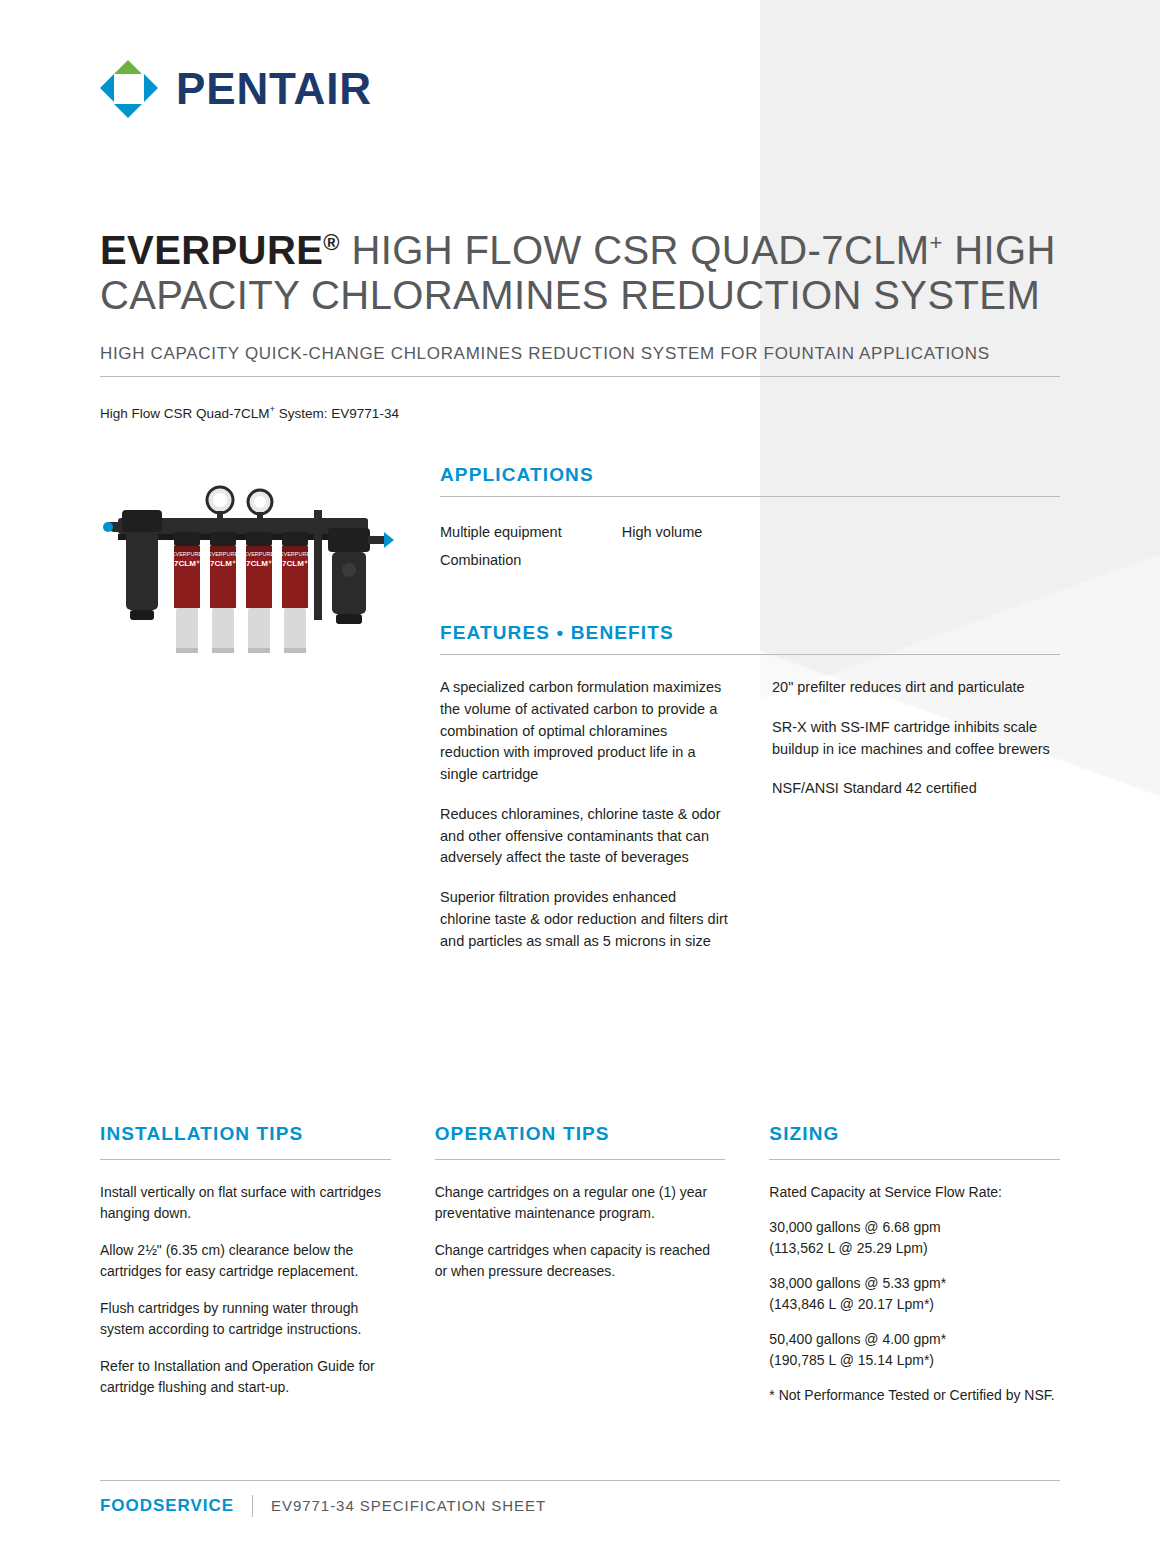PENTAIR
EVERPURE® HIGH FLOW CSR QUAD-7CLM+ HIGH CAPACITY CHLORAMINES REDUCTION SYSTEM
High capacity quick-change chloramines reduction system for fountain applications
High Flow CSR Quad-7CLM+ System: EV9771-34
EVERPURE 7CLM⁺ EVERPURE 7CLM⁺ EVERPURE 7CLM⁺ EVERPURE 7CLM⁺
Applications
Multiple equipment
Combination
High volume
Features • Benefits
A specialized carbon formulation maximizes the volume of activated carbon to provide a combination of optimal chloramines reduction with improved product life in a single cartridge
Reduces chloramines, chlorine taste & odor and other offensive contaminants that can adversely affect the taste of beverages
Superior filtration provides enhanced chlorine taste & odor reduction and filters dirt and particles as small as 5 microns in size
20" prefilter reduces dirt and particulate
SR-X with SS-IMF cartridge inhibits scale buildup in ice machines and coffee brewers
NSF/ANSI Standard 42 certified
Installation Tips
Install vertically on flat surface with cartridges hanging down.
Allow 2½" (6.35 cm) clearance below the cartridges for easy cartridge replacement.
Flush cartridges by running water through system according to cartridge instructions.
Refer to Installation and Operation Guide for cartridge flushing and start-up.
Operation Tips
Change cartridges on a regular one (1) year preventative maintenance program.
Change cartridges when capacity is reached or when pressure decreases.
Sizing
Rated Capacity at Service Flow Rate:
30,000 gallons @ 6.68 gpm
(113,562 L @ 25.29 Lpm)
38,000 gallons @ 5.33 gpm*
(143,846 L @ 20.17 Lpm*)
50,400 gallons @ 4.00 gpm*
(190,785 L @ 15.14 Lpm*)
* Not Performance Tested or Certified by NSF.
Foodservice EV9771-34 Specification Sheet